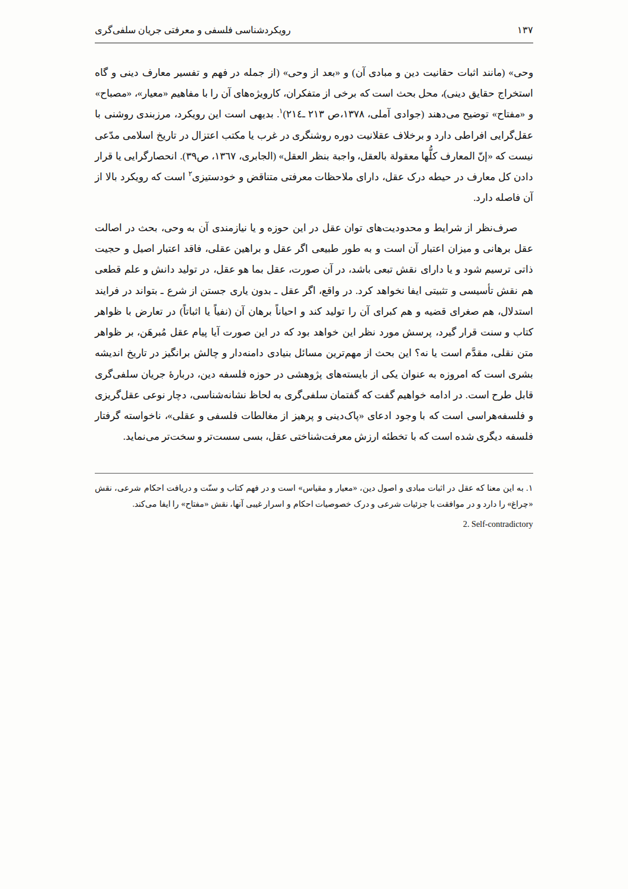۱۳۷ رویکردشناسی فلسفی و معرفتی جریان سلفی‌گری
وحی» (مانند اثبات حقانیت دین و مبادی آن) و «بعد از وحی» (از جمله در فهم و تفسیر معارف دینی و گاه استخراج حقایق دینی)، محل بحث است که برخی از متفکران، کارویژه‌های آن را با مفاهیم «معیار»، «مصباح» و «مفتاح» توضیح می‌دهند (جوادی آملی، ۱۳۷۸،ص ۲۱۳ ـ۲۱٤)۱. بدیهی است این رویکرد، مرزبندی روشنی با عقل‌گرایی افراطی دارد و برخلاف عقلانیت دوره روشنگری در غرب یا مکتب اعتزال در تاریخ اسلامی مدّعی نیست که «إنّ المعارف کلُّها معقولة بالعقل، واجبة بنظر العقل» (الجابری، ۱۳٦۷، ص۳۹). انحصارگرایی یا قرار دادن کل معارف در حیطه درک عقل، دارای ملاحظات معرفتی متناقض و خودستیزی۲ است که رویکرد بالا از آن فاصله دارد.
صرف‌نظر از شرایط و محدودیت‌های توان عقل در این حوزه و یا نیازمندی آن به وحی، بحث در اصالت عقل برهانی و میزان اعتبار آن است و به طور طبیعی اگر عقل و براهین عقلی، فاقد اعتبار اصیل و حجیت ذاتی ترسیم شود و یا دارای نقش تبعی باشد، در آن صورت، عقل بما هو عقل، در تولید دانش و علم قطعی هم نقش تأسیسی و تثبیتی ایفا نخواهد کرد. در واقع، اگر عقل ـ بدون یاری جستن از شرع ـ بتواند در فرایند استدلال، هم صغرای قضیه و هم کبرای آن را تولید کند و احیاناً برهان آن (نفیاً یا اثباتاً) در تعارض با ظواهر کتاب و سنت قرار گیرد، پرسش مورد نظر این خواهد بود که در این صورت آیا پیام عقل مُبرهَن، بر ظواهر متن نقلی، مقدَّم است یا نه؟ این بحث از مهم‌ترین مسائل بنیادی دامنه‌دار و چالش برانگیز در تاریخ اندیشه بشری است که امروزه به عنوان یکی از بایسته‌های پژوهشی در حوزه فلسفه دین، دربارهٔ جریان سلفی‌گری قابل طرح است. در ادامه خواهیم گفت که گفتمان سلفی‌گری به لحاظ نشانه‌شناسی، دچار نوعی عقل‌گریزی و فلسفه‌هراسی است که با وجود ادعای «پاک‌دینی و پرهیز از مغالطات فلسفی و عقلی»، ناخواسته گرفتار فلسفه دیگری شده است که با تخطئه ارزش معرفت‌شناختی عقل، بسی سست‌تر و سخت‌تر می‌نماید.
۱. به این معنا که عقل در اثبات مبادی و اصول دین، «معیار و مقیاس» است و در فهم کتاب و سنّت و دریافت احکام شرعی، نقش «چراغ» را دارد و در موافقت با جزئیات شرعی و درک خصوصیات احکام و اسرار غیبی آنها، نقش «مفتاح» را ایفا می‌کند.
2. Self-contradictory